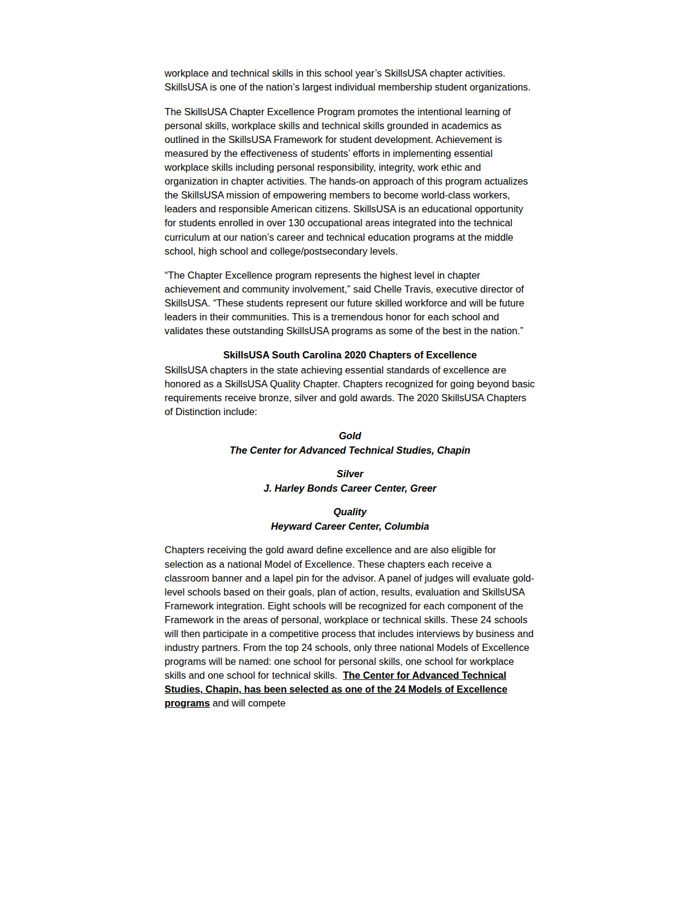workplace and technical skills in this school year’s SkillsUSA chapter activities. SkillsUSA is one of the nation’s largest individual membership student organizations.
The SkillsUSA Chapter Excellence Program promotes the intentional learning of personal skills, workplace skills and technical skills grounded in academics as outlined in the SkillsUSA Framework for student development. Achievement is measured by the effectiveness of students’ efforts in implementing essential workplace skills including personal responsibility, integrity, work ethic and organization in chapter activities. The hands-on approach of this program actualizes the SkillsUSA mission of empowering members to become world-class workers, leaders and responsible American citizens. SkillsUSA is an educational opportunity for students enrolled in over 130 occupational areas integrated into the technical curriculum at our nation’s career and technical education programs at the middle school, high school and college/postsecondary levels.
“The Chapter Excellence program represents the highest level in chapter achievement and community involvement,” said Chelle Travis, executive director of SkillsUSA. “These students represent our future skilled workforce and will be future leaders in their communities. This is a tremendous honor for each school and validates these outstanding SkillsUSA programs as some of the best in the nation.”
SkillsUSA South Carolina 2020 Chapters of Excellence
SkillsUSA chapters in the state achieving essential standards of excellence are honored as a SkillsUSA Quality Chapter. Chapters recognized for going beyond basic requirements receive bronze, silver and gold awards. The 2020 SkillsUSA Chapters of Distinction include:
Gold
The Center for Advanced Technical Studies, Chapin
Silver
J. Harley Bonds Career Center, Greer
Quality
Heyward Career Center, Columbia
Chapters receiving the gold award define excellence and are also eligible for selection as a national Model of Excellence. These chapters each receive a classroom banner and a lapel pin for the advisor. A panel of judges will evaluate gold-level schools based on their goals, plan of action, results, evaluation and SkillsUSA Framework integration. Eight schools will be recognized for each component of the Framework in the areas of personal, workplace or technical skills. These 24 schools will then participate in a competitive process that includes interviews by business and industry partners. From the top 24 schools, only three national Models of Excellence programs will be named: one school for personal skills, one school for workplace skills and one school for technical skills. The Center for Advanced Technical Studies, Chapin, has been selected as one of the 24 Models of Excellence programs and will compete